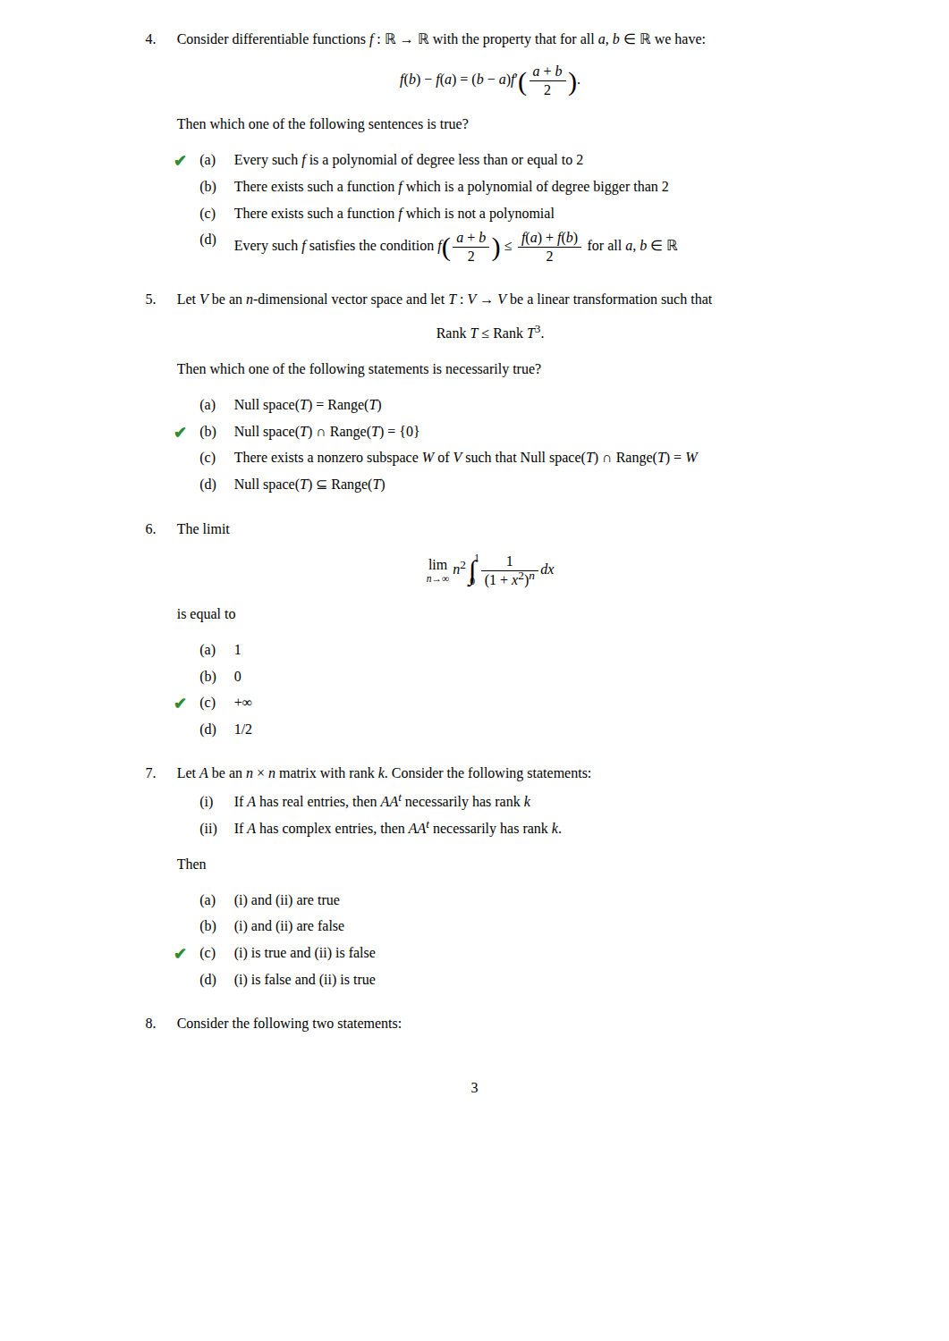Consider differentiable functions f : ℝ → ℝ with the property that for all a, b ∈ ℝ we have:
f(b) − f(a) = (b − a)f′(a + b 2).
Then which one of the following sentences is true?
Every such f is a polynomial of degree less than or equal to 2
There exists such a function f which is a polynomial of degree bigger than 2
There exists such a function f which is not a polynomial
Every such f satisfies the condition f(a + b 2) ≤ f(a) + f(b) 2 for all a, b ∈ ℝ
Let V be an n-dimensional vector space and let T : V → V be a linear transformation such that
Rank T ≤ Rank T3.
Then which one of the following statements is necessarily true?
Null space(T) = Range(T)
Null space(T) ∩ Range(T) = {0}
There exists a nonzero subspace W of V such that Null space(T) ∩ Range(T) = W
Null space(T) ⊆ Range(T)
The limit
lim n→∞n2∫101(1 + x2)n dx
is equal to
1
0
+∞
1/2
Let A be an n × n matrix with rank k. Consider the following statements:
If A has real entries, then AAt necessarily has rank k
If A has complex entries, then AAt necessarily has rank k.
Then
(i) and (ii) are true
(i) and (ii) are false
(i) is true and (ii) is false
(i) is false and (ii) is true
Consider the following two statements:
3